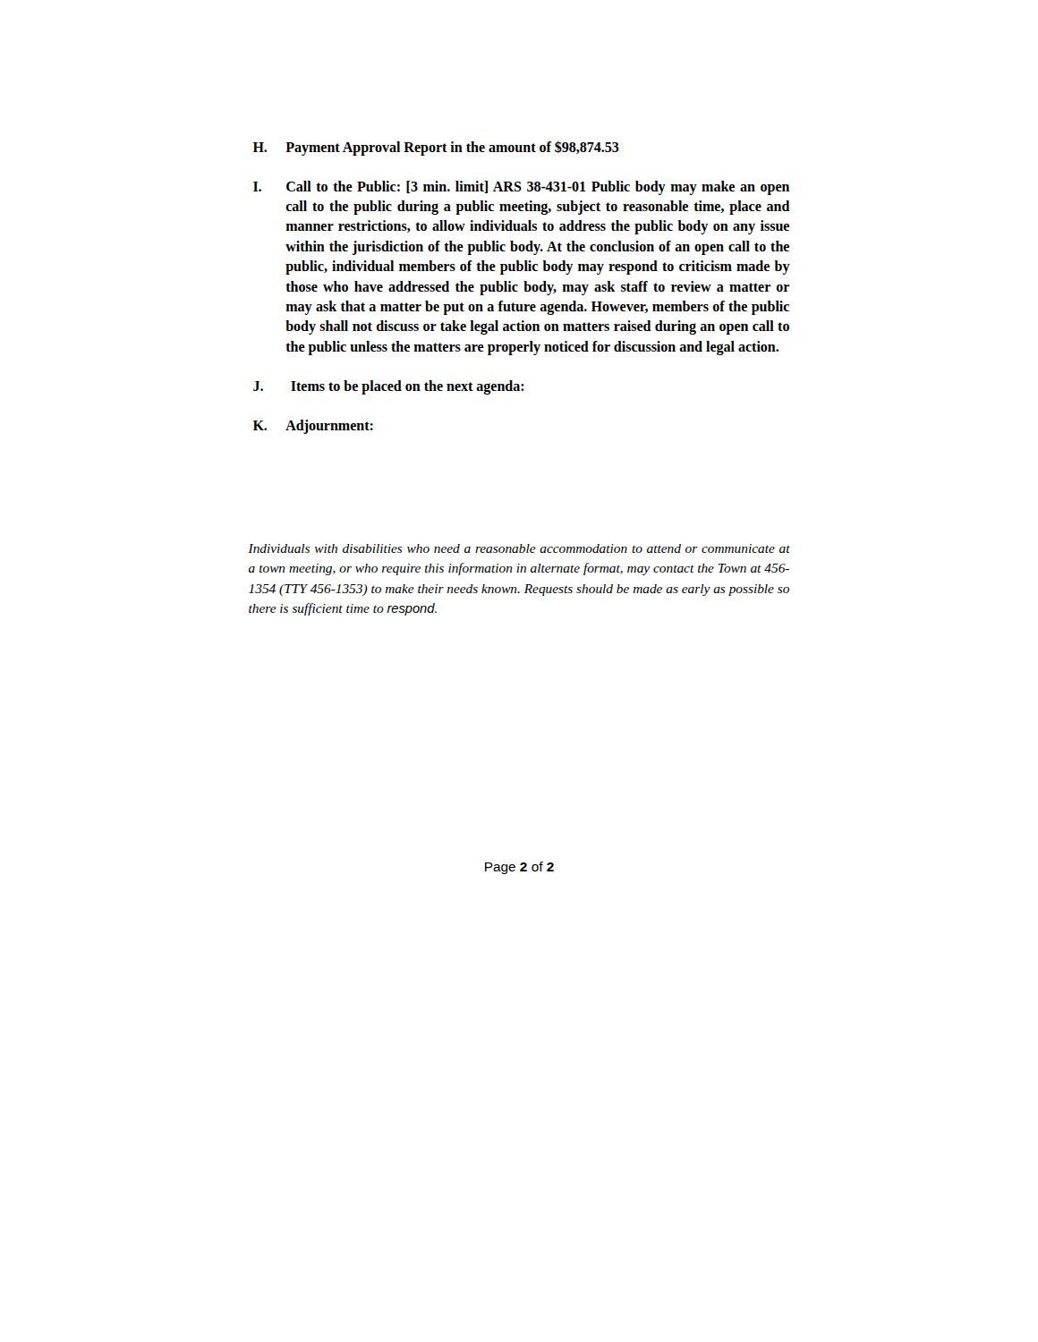H.
Payment Approval Report in the amount of $98,874.53
I.
Call to the Public: [3 min. limit] ARS 38-431-01 Public body may make an open call to the public during a public meeting, subject to reasonable time, place and manner restrictions, to allow individuals to address the public body on any issue within the jurisdiction of the public body. At the conclusion of an open call to the public, individual members of the public body may respond to criticism made by those who have addressed the public body, may ask staff to review a matter or may ask that a matter be put on a future agenda. However, members of the public body shall not discuss or take legal action on matters raised during an open call to the public unless the matters are properly noticed for discussion and legal action.
J.
Items to be placed on the next agenda:
K.
Adjournment:
Individuals with disabilities who need a reasonable accommodation to attend or communicate at a town meeting, or who require this information in alternate format, may contact the Town at 456-1354 (TTY 456-1353) to make their needs known. Requests should be made as early as possible so there is sufficient time to respond.
Page 2 of 2